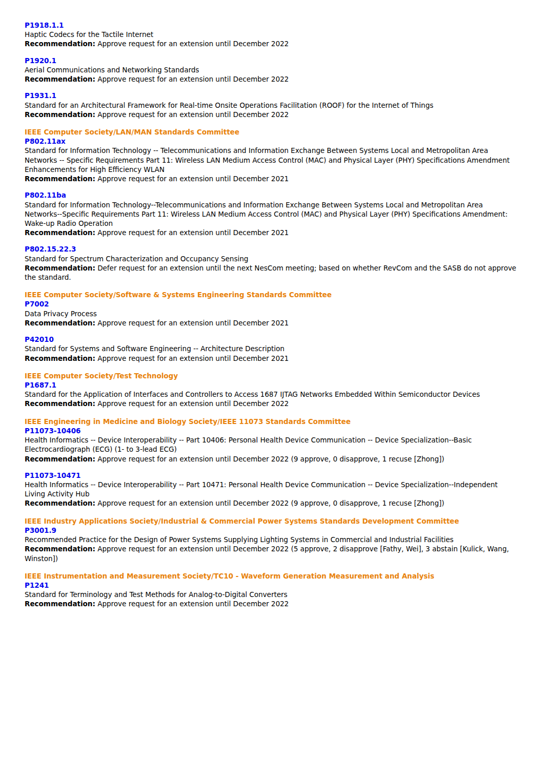P1918.1.1
Haptic Codecs for the Tactile Internet
Recommendation: Approve request for an extension until December 2022
P1920.1
Aerial Communications and Networking Standards
Recommendation: Approve request for an extension until December 2022
P1931.1
Standard for an Architectural Framework for Real-time Onsite Operations Facilitation (ROOF) for the Internet of Things
Recommendation: Approve request for an extension until December 2022
IEEE Computer Society/LAN/MAN Standards Committee
P802.11ax
Standard for Information Technology -- Telecommunications and Information Exchange Between Systems Local and Metropolitan Area Networks -- Specific Requirements Part 11: Wireless LAN Medium Access Control (MAC) and Physical Layer (PHY) Specifications Amendment Enhancements for High Efficiency WLAN
Recommendation: Approve request for an extension until December 2021
P802.11ba
Standard for Information Technology--Telecommunications and Information Exchange Between Systems Local and Metropolitan Area Networks--Specific Requirements Part 11: Wireless LAN Medium Access Control (MAC) and Physical Layer (PHY) Specifications Amendment: Wake-up Radio Operation
Recommendation: Approve request for an extension until December 2021
P802.15.22.3
Standard for Spectrum Characterization and Occupancy Sensing
Recommendation: Defer request for an extension until the next NesCom meeting; based on whether RevCom and the SASB do not approve the standard.
IEEE Computer Society/Software & Systems Engineering Standards Committee
P7002
Data Privacy Process
Recommendation: Approve request for an extension until December 2021
P42010
Standard for Systems and Software Engineering -- Architecture Description
Recommendation: Approve request for an extension until December 2021
IEEE Computer Society/Test Technology
P1687.1
Standard for the Application of Interfaces and Controllers to Access 1687 IJTAG Networks Embedded Within Semiconductor Devices
Recommendation: Approve request for an extension until December 2022
IEEE Engineering in Medicine and Biology Society/IEEE 11073 Standards Committee
P11073-10406
Health Informatics -- Device Interoperability -- Part 10406: Personal Health Device Communication -- Device Specialization--Basic Electrocardiograph (ECG) (1- to 3-lead ECG)
Recommendation: Approve request for an extension until December 2022 (9 approve, 0 disapprove, 1 recuse [Zhong])
P11073-10471
Health Informatics -- Device Interoperability -- Part 10471: Personal Health Device Communication -- Device Specialization--Independent Living Activity Hub
Recommendation: Approve request for an extension until December 2022 (9 approve, 0 disapprove, 1 recuse [Zhong])
IEEE Industry Applications Society/Industrial & Commercial Power Systems Standards Development Committee
P3001.9
Recommended Practice for the Design of Power Systems Supplying Lighting Systems in Commercial and Industrial Facilities
Recommendation: Approve request for an extension until December 2022 (5 approve, 2 disapprove [Fathy, Wei], 3 abstain [Kulick, Wang, Winston])
IEEE Instrumentation and Measurement Society/TC10 - Waveform Generation Measurement and Analysis
P1241
Standard for Terminology and Test Methods for Analog-to-Digital Converters
Recommendation: Approve request for an extension until December 2022